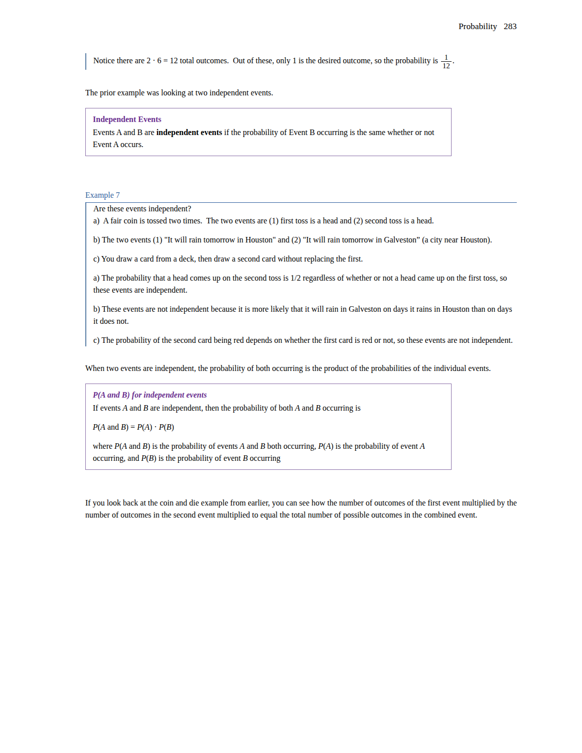Probability 283
Notice there are 2 · 6 = 12 total outcomes. Out of these, only 1 is the desired outcome, so the probability is 112.
The prior example was looking at two independent events.
Independent Events
Events A and B are independent events if the probability of Event B occurring is the same whether or not Event A occurs.
Example 7
Are these events independent?
a) A fair coin is tossed two times. The two events are (1) first toss is a head and (2) second toss is a head.
b) The two events (1) "It will rain tomorrow in Houston" and (2) "It will rain tomorrow in Galveston” (a city near Houston).
c) You draw a card from a deck, then draw a second card without replacing the first.
a) The probability that a head comes up on the second toss is 1/2 regardless of whether or not a head came up on the first toss, so these events are independent.
b) These events are not independent because it is more likely that it will rain in Galveston on days it rains in Houston than on days it does not.
c) The probability of the second card being red depends on whether the first card is red or not, so these events are not independent.
When two events are independent, the probability of both occurring is the product of the probabilities of the individual events.
P(A and B) for independent events
If events A and B are independent, then the probability of both A and B occurring is
P(A and B) = P(A) · P(B)
where P(A and B) is the probability of events A and B both occurring, P(A) is the probability of event A occurring, and P(B) is the probability of event B occurring
If you look back at the coin and die example from earlier, you can see how the number of outcomes of the first event multiplied by the number of outcomes in the second event multiplied to equal the total number of possible outcomes in the combined event.